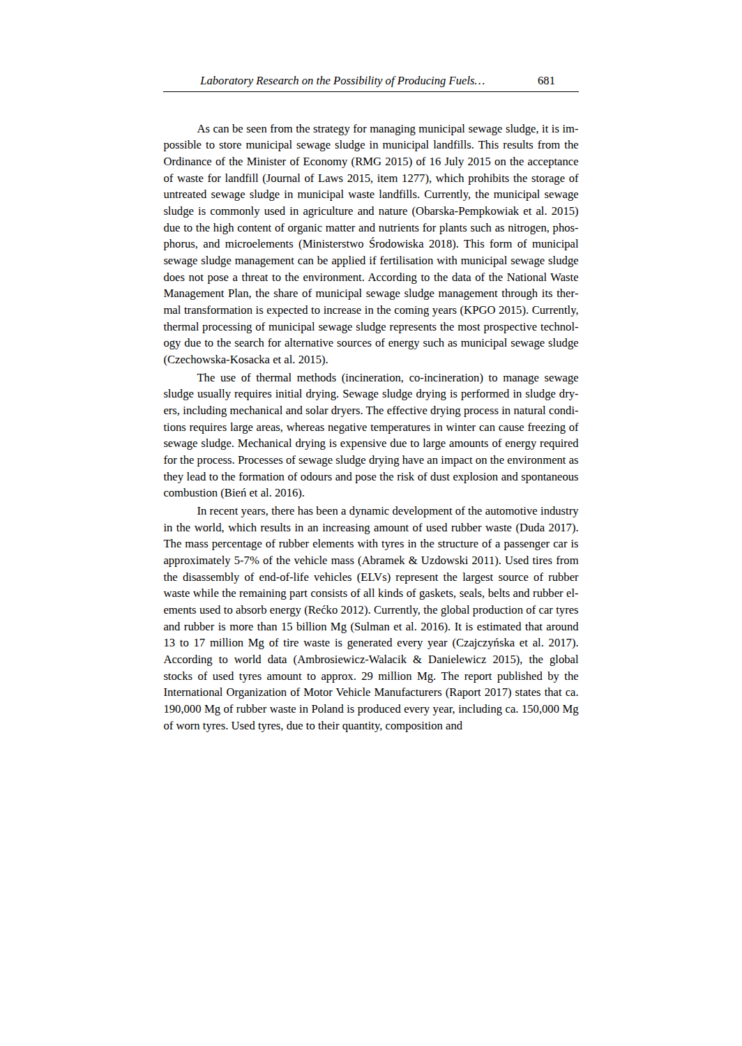Laboratory Research on the Possibility of Producing Fuels… 681
As can be seen from the strategy for managing municipal sewage sludge, it is impossible to store municipal sewage sludge in municipal landfills. This results from the Ordinance of the Minister of Economy (RMG 2015) of 16 July 2015 on the acceptance of waste for landfill (Journal of Laws 2015, item 1277), which prohibits the storage of untreated sewage sludge in municipal waste landfills. Currently, the municipal sewage sludge is commonly used in agriculture and nature (Obarska-Pempkowiak et al. 2015) due to the high content of organic matter and nutrients for plants such as nitrogen, phosphorus, and microelements (Ministerstwo Środowiska 2018). This form of municipal sewage sludge management can be applied if fertilisation with municipal sewage sludge does not pose a threat to the environment. According to the data of the National Waste Management Plan, the share of municipal sewage sludge management through its thermal transformation is expected to increase in the coming years (KPGO 2015). Currently, thermal processing of municipal sewage sludge represents the most prospective technology due to the search for alternative sources of energy such as municipal sewage sludge (Czechowska-Kosacka et al. 2015).
The use of thermal methods (incineration, co-incineration) to manage sewage sludge usually requires initial drying. Sewage sludge drying is performed in sludge dryers, including mechanical and solar dryers. The effective drying process in natural conditions requires large areas, whereas negative temperatures in winter can cause freezing of sewage sludge. Mechanical drying is expensive due to large amounts of energy required for the process. Processes of sewage sludge drying have an impact on the environment as they lead to the formation of odours and pose the risk of dust explosion and spontaneous combustion (Bień et al. 2016).
In recent years, there has been a dynamic development of the automotive industry in the world, which results in an increasing amount of used rubber waste (Duda 2017). The mass percentage of rubber elements with tyres in the structure of a passenger car is approximately 5-7% of the vehicle mass (Abramek & Uzdowski 2011). Used tires from the disassembly of end-of-life vehicles (ELVs) represent the largest source of rubber waste while the remaining part consists of all kinds of gaskets, seals, belts and rubber elements used to absorb energy (Rećko 2012). Currently, the global production of car tyres and rubber is more than 15 billion Mg (Sulman et al. 2016). It is estimated that around 13 to 17 million Mg of tire waste is generated every year (Czajczyńska et al. 2017). According to world data (Ambrosiewicz-Walacik & Danielewicz 2015), the global stocks of used tyres amount to approx. 29 million Mg. The report published by the International Organization of Motor Vehicle Manufacturers (Raport 2017) states that ca. 190,000 Mg of rubber waste in Poland is produced every year, including ca. 150,000 Mg of worn tyres. Used tyres, due to their quantity, composition and